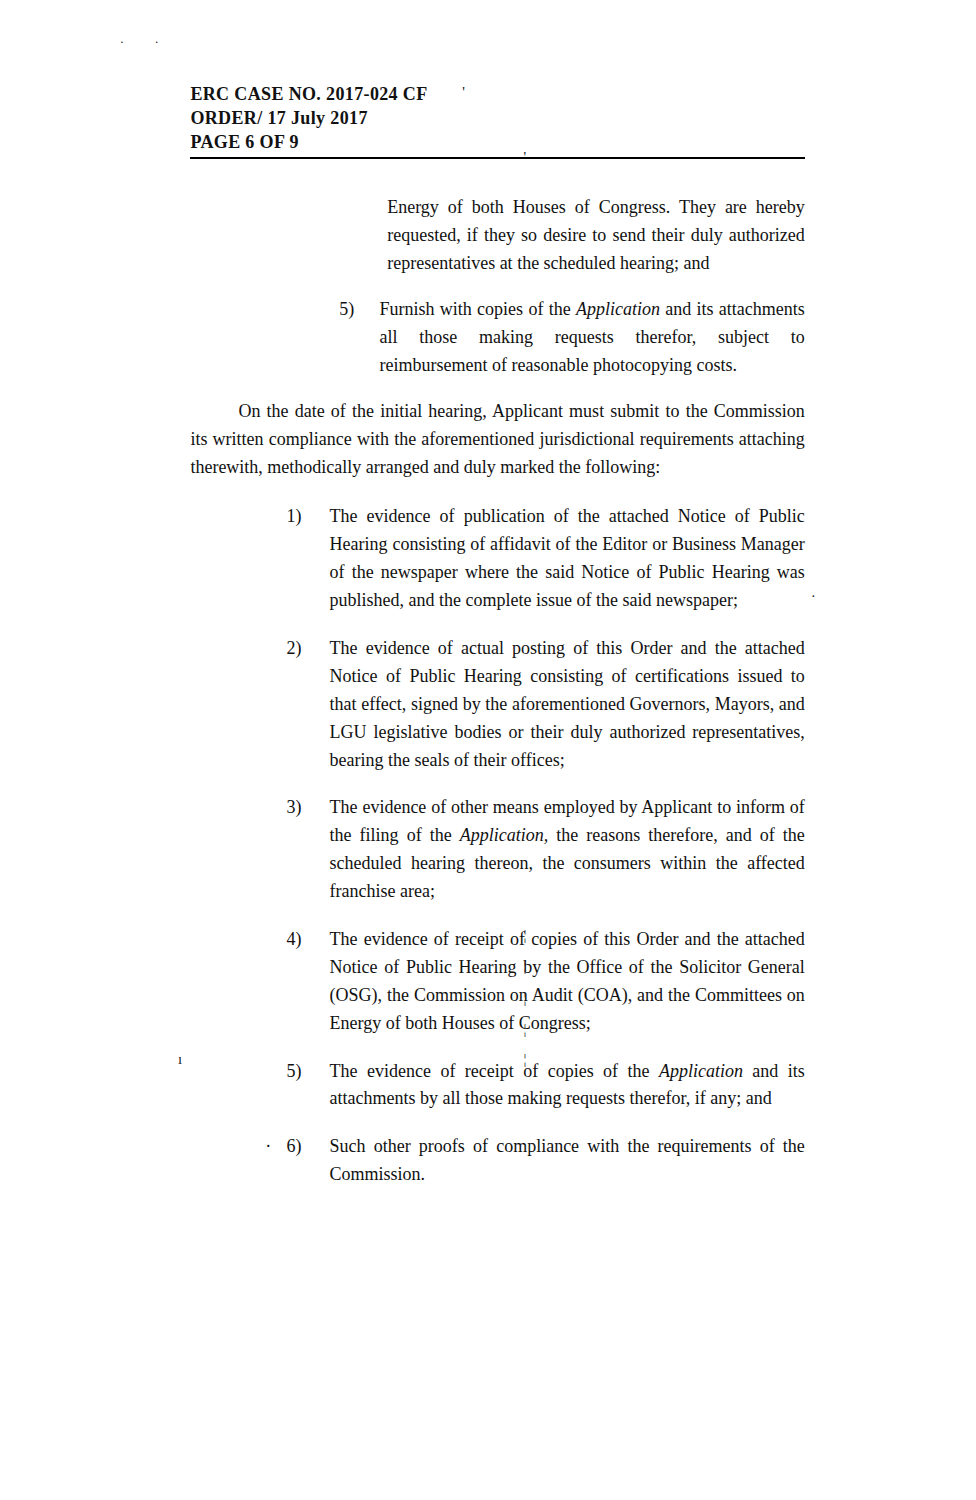. .
ERC CASE NO. 2017-024 CF'
ORDER/ 17 July 2017
PAGE 6 OF 9
Energy of both Houses of Congress. They are hereby requested, if they so desire to send their duly authorized representatives at the scheduled hearing; and
5) Furnish with copies of the Application and its attachments all those making requests therefor, subject to reimbursement of reasonable photocopying costs.
On the date of the initial hearing, Applicant must submit to the Commission its written compliance with the aforementioned jurisdictional requirements attaching therewith, methodically arranged and duly marked the following:
1) The evidence of publication of the attached Notice of Public Hearing consisting of affidavit of the Editor or Business Manager of the newspaper where the said Notice of Public Hearing was published, and the complete issue of the said newspaper;
2) The evidence of actual posting of this Order and the attached Notice of Public Hearing consisting of certifications issued to that effect, signed by the aforementioned Governors, Mayors, and LGU legislative bodies or their duly authorized representatives, bearing the seals of their offices;
3) The evidence of other means employed by Applicant to inform of the filing of the Application, the reasons therefore, and of the scheduled hearing thereon, the consumers within the affected franchise area;
4) The evidence of receipt of copies of this Order and the attached Notice of Public Hearing by the Office of the Solicitor General (OSG), the Commission on Audit (COA), and the Committees on Energy of both Houses of Congress;
5) The evidence of receipt of copies of the Application and its attachments by all those making requests therefor, if any; and
·6) Such other proofs of compliance with the requirements of the Commission.
' . ¦ ¦ ¦ ¦ ı ¦